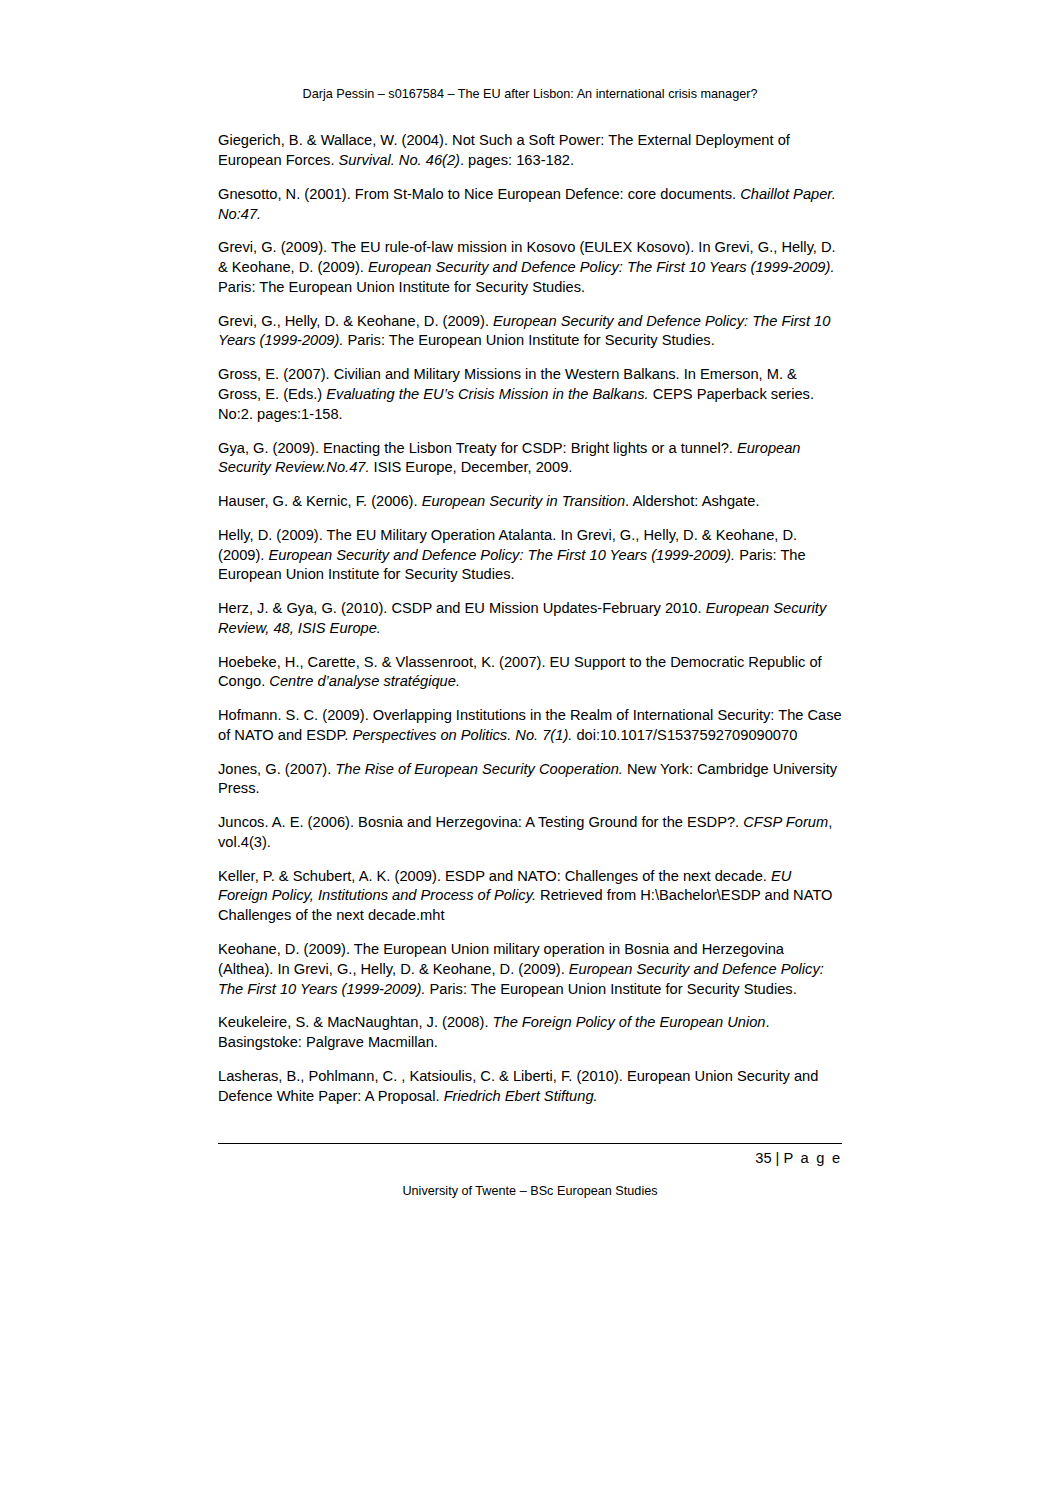Darja Pessin – s0167584 – The EU after Lisbon: An international crisis manager?
Giegerich, B. & Wallace, W. (2004). Not Such a Soft Power: The External Deployment of European Forces. Survival. No. 46(2). pages: 163-182.
Gnesotto, N. (2001). From St-Malo to Nice European Defence: core documents. Chaillot Paper. No:47.
Grevi, G. (2009). The EU rule-of-law mission in Kosovo (EULEX Kosovo). In Grevi, G., Helly, D. & Keohane, D. (2009). European Security and Defence Policy: The First 10 Years (1999-2009). Paris: The European Union Institute for Security Studies.
Grevi, G., Helly, D. & Keohane, D. (2009). European Security and Defence Policy: The First 10 Years (1999-2009). Paris: The European Union Institute for Security Studies.
Gross, E. (2007). Civilian and Military Missions in the Western Balkans. In Emerson, M. & Gross, E. (Eds.) Evaluating the EU’s Crisis Mission in the Balkans. CEPS Paperback series. No:2. pages:1-158.
Gya, G. (2009). Enacting the Lisbon Treaty for CSDP: Bright lights or a tunnel?. European Security Review.No.47. ISIS Europe, December, 2009.
Hauser, G. & Kernic, F. (2006). European Security in Transition. Aldershot: Ashgate.
Helly, D. (2009). The EU Military Operation Atalanta. In Grevi, G., Helly, D. & Keohane, D. (2009). European Security and Defence Policy: The First 10 Years (1999-2009). Paris: The European Union Institute for Security Studies.
Herz, J. & Gya, G. (2010). CSDP and EU Mission Updates-February 2010. European Security Review, 48, ISIS Europe.
Hoebeke, H., Carette, S. & Vlassenroot, K. (2007). EU Support to the Democratic Republic of Congo. Centre d’analyse stratégique.
Hofmann. S. C. (2009). Overlapping Institutions in the Realm of International Security: The Case of NATO and ESDP. Perspectives on Politics. No. 7(1). doi:10.1017/S1537592709090070
Jones, G. (2007). The Rise of European Security Cooperation. New York: Cambridge University Press.
Juncos. A. E. (2006). Bosnia and Herzegovina: A Testing Ground for the ESDP?. CFSP Forum, vol.4(3).
Keller, P. & Schubert, A. K. (2009). ESDP and NATO: Challenges of the next decade. EU Foreign Policy, Institutions and Process of Policy. Retrieved from H:\Bachelor\ESDP and NATO Challenges of the next decade.mht
Keohane, D. (2009). The European Union military operation in Bosnia and Herzegovina (Althea). In Grevi, G., Helly, D. & Keohane, D. (2009). European Security and Defence Policy: The First 10 Years (1999-2009). Paris: The European Union Institute for Security Studies.
Keukeleire, S. & MacNaughtan, J. (2008). The Foreign Policy of the European Union. Basingstoke: Palgrave Macmillan.
Lasheras, B., Pohlmann, C. , Katsioulis, C. & Liberti, F. (2010). European Union Security and Defence White Paper: A Proposal. Friedrich Ebert Stiftung.
35 | P a g e
University of Twente – BSc European Studies